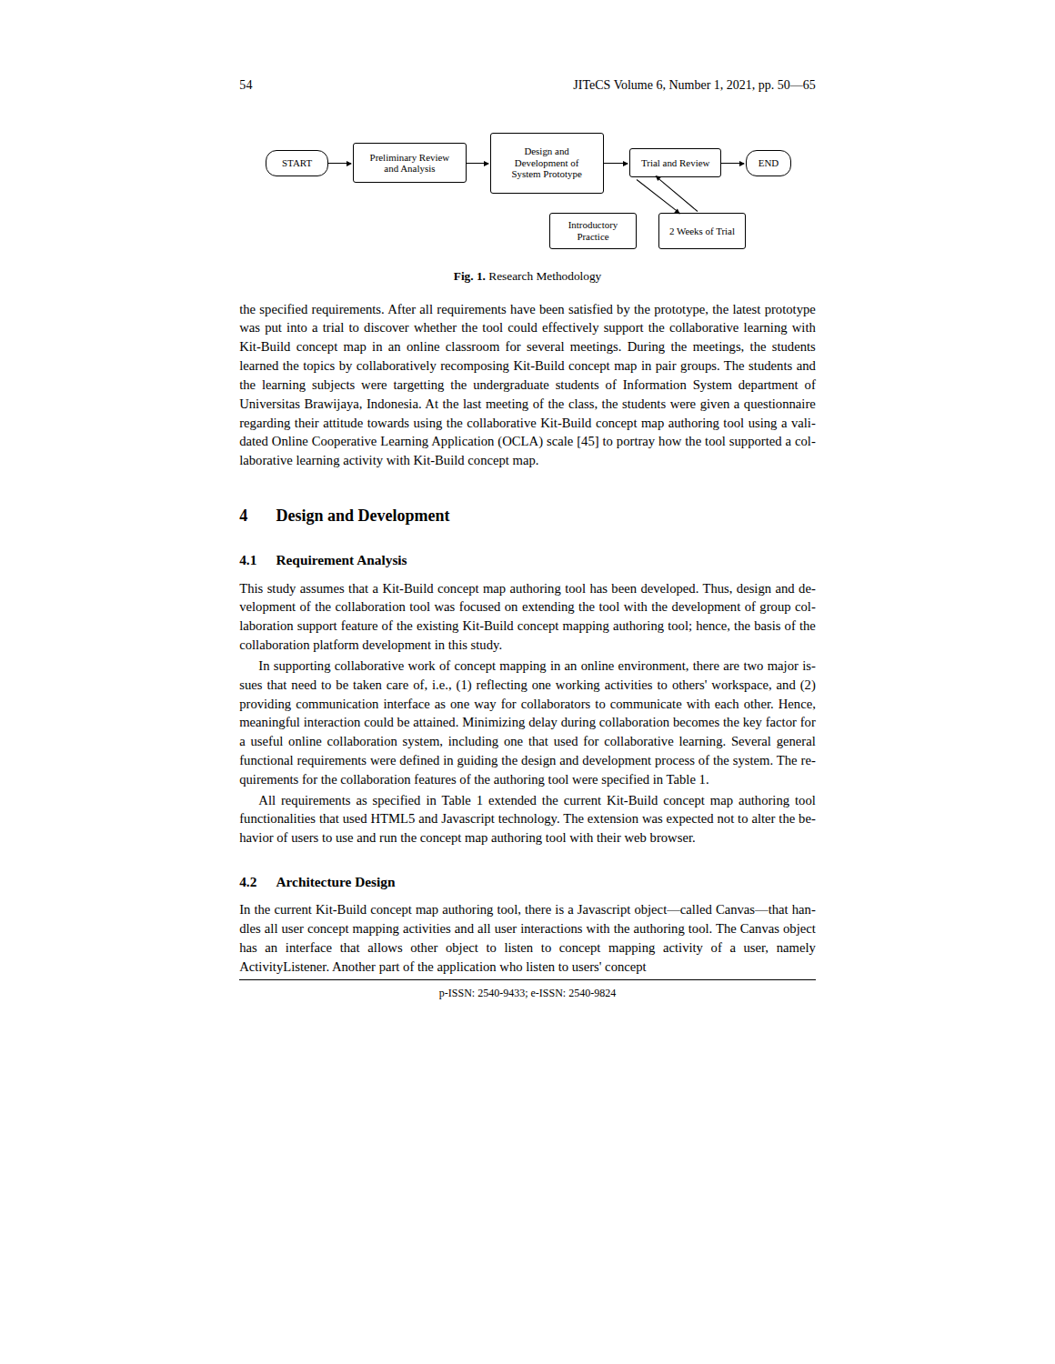54
JITeCS Volume 6, Number 1, 2021, pp. 50—65
START
Preliminary Review
and Analysis
Design and
Development of
System Prototype
Trial and Review
END
Introductory
Practice
2 Weeks of Trial
Fig. 1. Research Methodology
the specified requirements. After all requirements have been satisfied by the prototype, the latest prototype was put into a trial to discover whether the tool could effectively support the collaborative learning with Kit-Build concept map in an online classroom for several meetings. During the meetings, the students learned the topics by collaboratively recomposing Kit-Build concept map in pair groups. The students and the learning subjects were targetting the undergraduate students of Information System department of Universitas Brawijaya, Indonesia. At the last meeting of the class, the students were given a questionnaire regarding their attitude towards using the collaborative Kit-Build concept map authoring tool using a validated Online Cooperative Learning Application (OCLA) scale [45] to portray how the tool supported a collaborative learning activity with Kit-Build concept map.
4 Design and Development
4.1 Requirement Analysis
This study assumes that a Kit-Build concept map authoring tool has been developed. Thus, design and development of the collaboration tool was focused on extending the tool with the development of group collaboration support feature of the existing Kit-Build concept mapping authoring tool; hence, the basis of the collaboration platform development in this study.
In supporting collaborative work of concept mapping in an online environment, there are two major issues that need to be taken care of, i.e., (1) reflecting one working activities to others' workspace, and (2) providing communication interface as one way for collaborators to communicate with each other. Hence, meaningful interaction could be attained. Minimizing delay during collaboration becomes the key factor for a useful online collaboration system, including one that used for collaborative learning. Several general functional requirements were defined in guiding the design and development process of the system. The requirements for the collaboration features of the authoring tool were specified in Table 1.
All requirements as specified in Table 1 extended the current Kit-Build concept map authoring tool functionalities that used HTML5 and Javascript technology. The extension was expected not to alter the behavior of users to use and run the concept map authoring tool with their web browser.
4.2 Architecture Design
In the current Kit-Build concept map authoring tool, there is a Javascript object—called Canvas—that handles all user concept mapping activities and all user interactions with the authoring tool. The Canvas object has an interface that allows other object to listen to concept mapping activity of a user, namely ActivityListener. Another part of the application who listen to users' concept
p-ISSN: 2540-9433; e-ISSN: 2540-9824